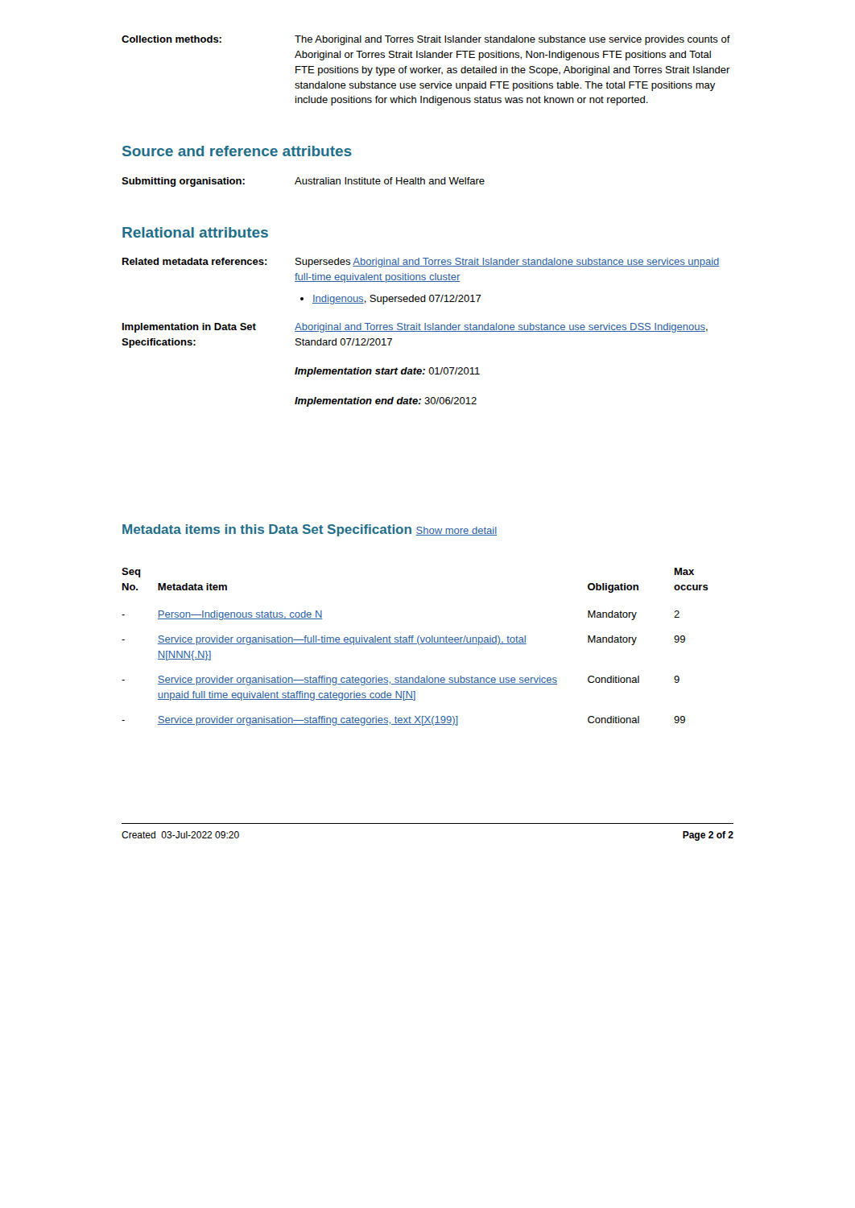| Collection methods: | The Aboriginal and Torres Strait Islander standalone substance use service provides counts of Aboriginal or Torres Strait Islander FTE positions, Non-Indigenous FTE positions and Total FTE positions by type of worker, as detailed in the Scope, Aboriginal and Torres Strait Islander standalone substance use service unpaid FTE positions table. The total FTE positions may include positions for which Indigenous status was not known or not reported. |
Source and reference attributes
| Submitting organisation: | Australian Institute of Health and Welfare |
Relational attributes
| Related metadata references: | Supersedes Aboriginal and Torres Strait Islander standalone substance use services unpaid full-time equivalent positions cluster Indigenous , Superseded 07/12/2017 |
| Implementation in Data Set Specifications: | Aboriginal and Torres Strait Islander standalone substance use services DSS Indigenous , Standard 07/12/2017 Implementation start date: 01/07/2011 Implementation end date: 30/06/2012 |
Metadata items in this Data Set Specification Show more detail
| Seq No. | Metadata item | Obligation | Max occurs |
| --- | --- | --- | --- |
| - | Person—Indigenous status, code N | Mandatory | 2 |
| - | Service provider organisation—full-time equivalent staff (volunteer/unpaid), total N[NNN{.N}] | Mandatory | 99 |
| - | Service provider organisation—staffing categories, standalone substance use services unpaid full time equivalent staffing categories code N[N] | Conditional | 9 |
| - | Service provider organisation—staffing categories, text X[X(199)] | Conditional | 99 |
Created 03-Jul-2022 09:20 Page 2 of 2